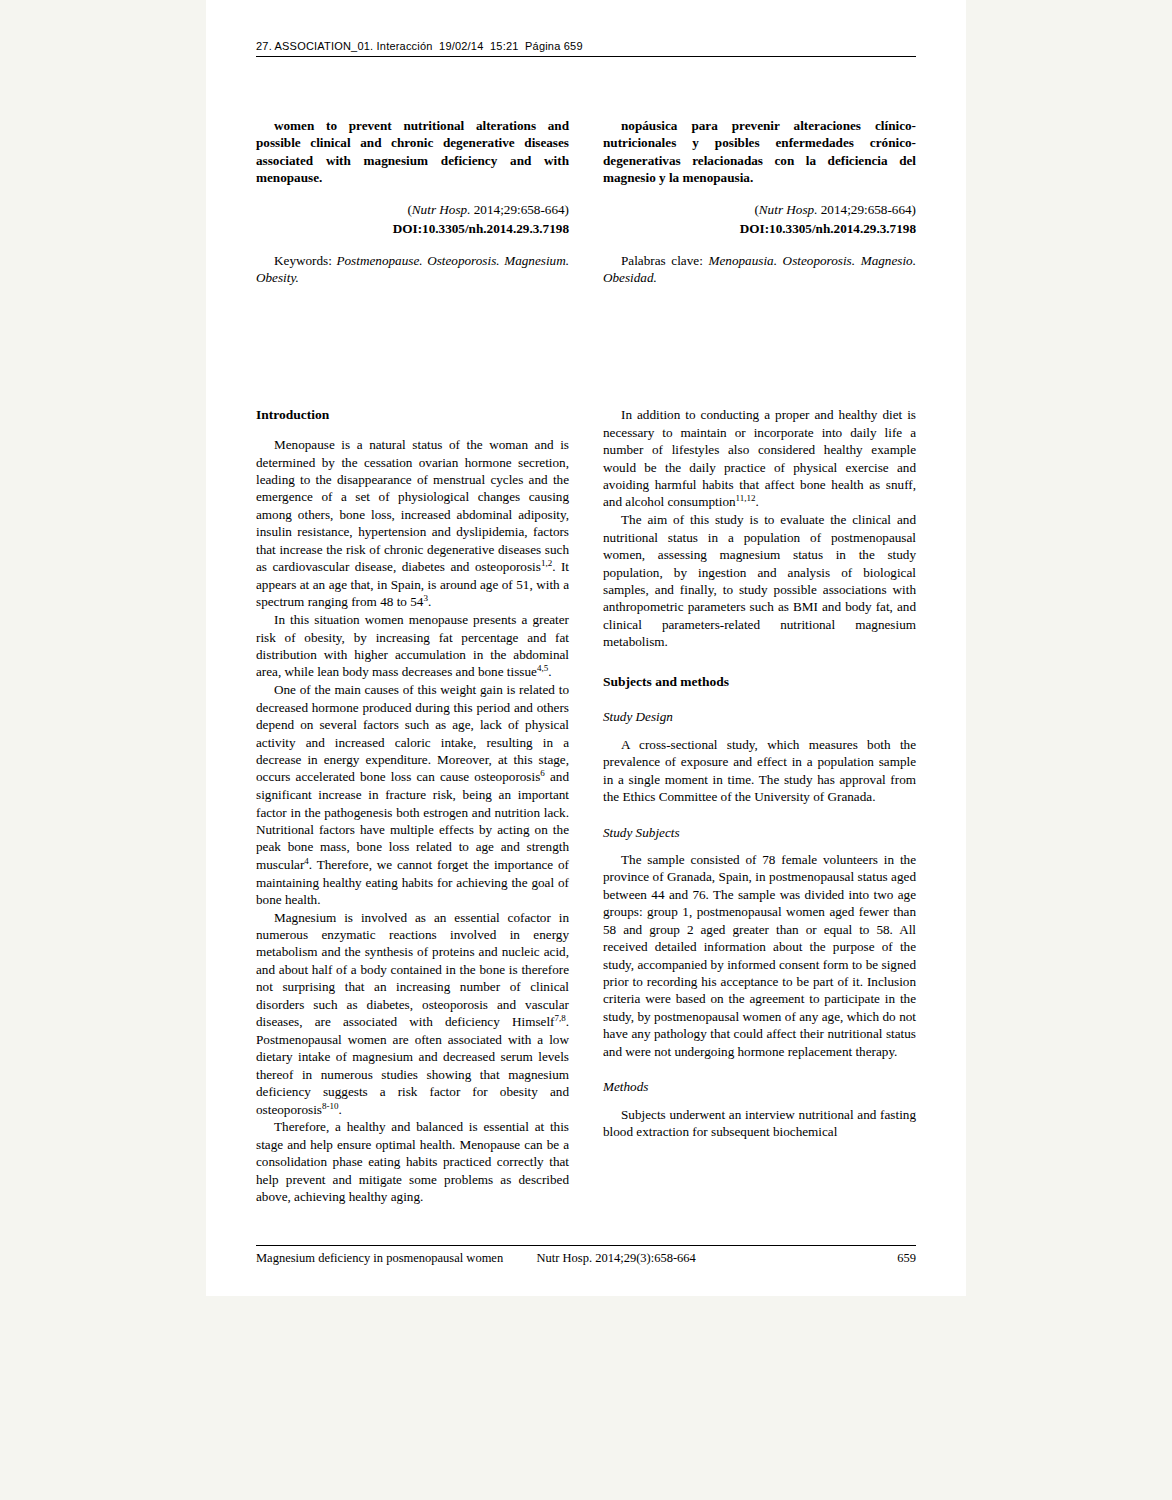27. ASSOCIATION_01. Interacción 19/02/14 15:21 Página 659
women to prevent nutritional alterations and possible clinical and chronic degenerative diseases associated with magnesium deficiency and with menopause.
(Nutr Hosp. 2014;29:658-664)
DOI:10.3305/nh.2014.29.3.7198
Keywords: Postmenopause. Osteoporosis. Magnesium. Obesity.
Introduction
Menopause is a natural status of the woman and is determined by the cessation ovarian hormone secretion, leading to the disappearance of menstrual cycles and the emergence of a set of physiological changes causing among others, bone loss, increased abdominal adiposity, insulin resistance, hypertension and dyslipidemia, factors that increase the risk of chronic degenerative diseases such as cardiovascular disease, diabetes and osteoporosis1,2. It appears at an age that, in Spain, is around age of 51, with a spectrum ranging from 48 to 543.
In this situation women menopause presents a greater risk of obesity, by increasing fat percentage and fat distribution with higher accumulation in the abdominal area, while lean body mass decreases and bone tissue4,5.
One of the main causes of this weight gain is related to decreased hormone produced during this period and others depend on several factors such as age, lack of physical activity and increased caloric intake, resulting in a decrease in energy expenditure. Moreover, at this stage, occurs accelerated bone loss can cause osteoporosis6 and significant increase in fracture risk, being an important factor in the pathogenesis both estrogen and nutrition lack. Nutritional factors have multiple effects by acting on the peak bone mass, bone loss related to age and strength muscular4. Therefore, we cannot forget the importance of maintaining healthy eating habits for achieving the goal of bone health.
Magnesium is involved as an essential cofactor in numerous enzymatic reactions involved in energy metabolism and the synthesis of proteins and nucleic acid, and about half of a body contained in the bone is therefore not surprising that an increasing number of clinical disorders such as diabetes, osteoporosis and vascular diseases, are associated with deficiency Himself7,8. Postmenopausal women are often associated with a low dietary intake of magnesium and decreased serum levels thereof in numerous studies showing that magnesium deficiency suggests a risk factor for obesity and osteoporosis8-10.
Therefore, a healthy and balanced is essential at this stage and help ensure optimal health. Menopause can be a consolidation phase eating habits practiced correctly that help prevent and mitigate some problems as described above, achieving healthy aging.
nopáusica para prevenir alteraciones clínico-nutricionales y posibles enfermedades crónico-degenerativas relacionadas con la deficiencia del magnesio y la menopausia.
(Nutr Hosp. 2014;29:658-664)
DOI:10.3305/nh.2014.29.3.7198
Palabras clave: Menopausia. Osteoporosis. Magnesio. Obesidad.
In addition to conducting a proper and healthy diet is necessary to maintain or incorporate into daily life a number of lifestyles also considered healthy example would be the daily practice of physical exercise and avoiding harmful habits that affect bone health as snuff, and alcohol consumption11,12.
The aim of this study is to evaluate the clinical and nutritional status in a population of postmenopausal women, assessing magnesium status in the study population, by ingestion and analysis of biological samples, and finally, to study possible associations with anthropometric parameters such as BMI and body fat, and clinical parameters-related nutritional magnesium metabolism.
Subjects and methods
Study Design
A cross-sectional study, which measures both the prevalence of exposure and effect in a population sample in a single moment in time. The study has approval from the Ethics Committee of the University of Granada.
Study Subjects
The sample consisted of 78 female volunteers in the province of Granada, Spain, in postmenopausal status aged between 44 and 76. The sample was divided into two age groups: group 1, postmenopausal women aged fewer than 58 and group 2 aged greater than or equal to 58. All received detailed information about the purpose of the study, accompanied by informed consent form to be signed prior to recording his acceptance to be part of it. Inclusion criteria were based on the agreement to participate in the study, by postmenopausal women of any age, which do not have any pathology that could affect their nutritional status and were not undergoing hormone replacement therapy.
Methods
Subjects underwent an interview nutritional and fasting blood extraction for subsequent biochemical
Magnesium deficiency in posmenopausal women
Nutr Hosp. 2014;29(3):658-664
659